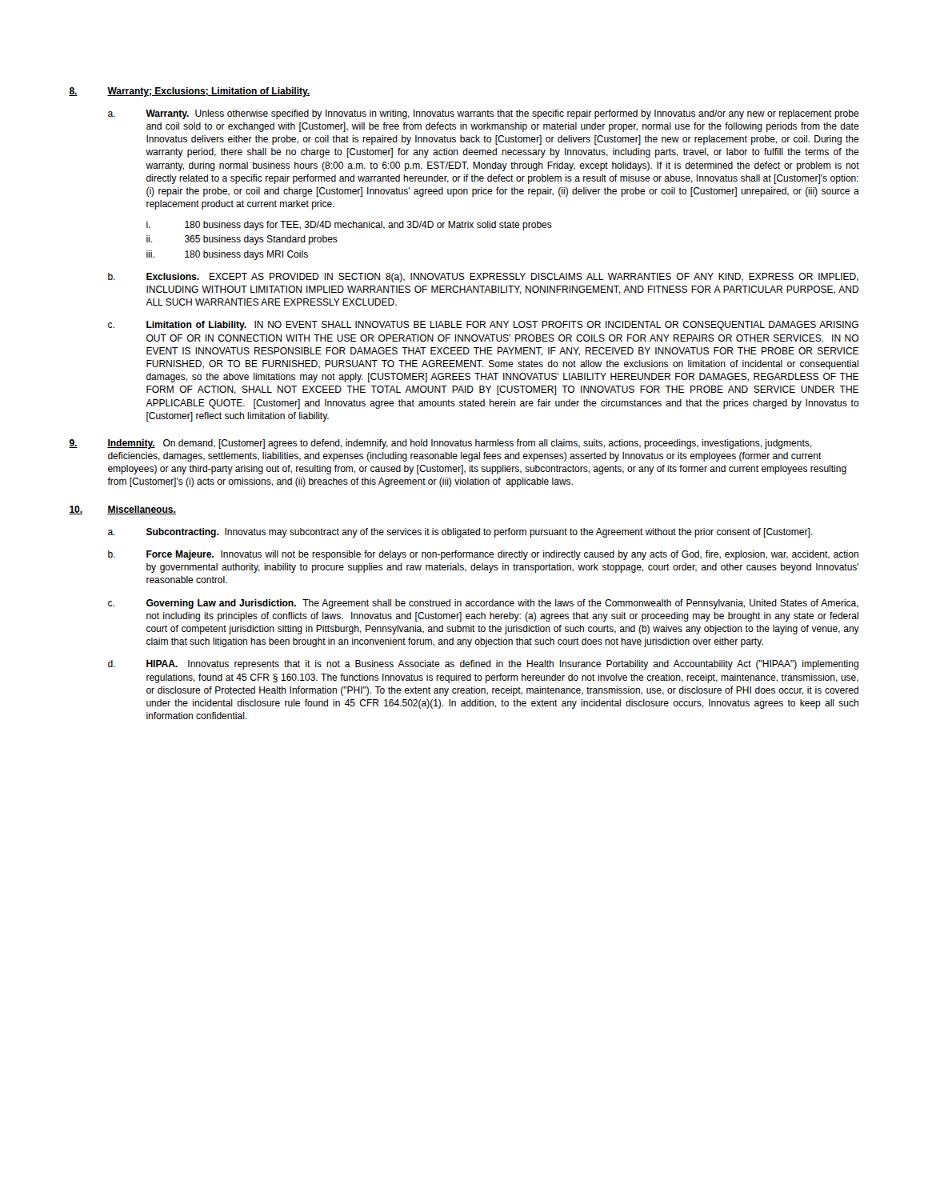8. Warranty; Exclusions; Limitation of Liability.
a.
Warranty. Unless otherwise specified by Innovatus in writing, Innovatus warrants that the specific repair performed by Innovatus and/or any new or replacement probe and coil sold to or exchanged with [Customer], will be free from defects in workmanship or material under proper, normal use for the following periods from the date Innovatus delivers either the probe, or coil that is repaired by Innovatus back to [Customer] or delivers [Customer] the new or replacement probe, or coil. During the warranty period, there shall be no charge to [Customer] for any action deemed necessary by Innovatus, including parts, travel, or labor to fulfill the terms of the warranty, during normal business hours (8:00 a.m. to 6:00 p.m. EST/EDT, Monday through Friday, except holidays). If it is determined the defect or problem is not directly related to a specific repair performed and warranted hereunder, or if the defect or problem is a result of misuse or abuse, Innovatus shall at [Customer]'s option: (i) repair the probe, or coil and charge [Customer] Innovatus' agreed upon price for the repair, (ii) deliver the probe or coil to [Customer] unrepaired, or (iii) source a replacement product at current market price.
i. 180 business days for TEE, 3D/4D mechanical, and 3D/4D or Matrix solid state probes
ii. 365 business days Standard probes
iii. 180 business days MRI Coils
b.
Exclusions. EXCEPT AS PROVIDED IN SECTION 8(a), INNOVATUS EXPRESSLY DISCLAIMS ALL WARRANTIES OF ANY KIND, EXPRESS OR IMPLIED, INCLUDING WITHOUT LIMITATION IMPLIED WARRANTIES OF MERCHANTABILITY, NONINFRINGEMENT, AND FITNESS FOR A PARTICULAR PURPOSE, AND ALL SUCH WARRANTIES ARE EXPRESSLY EXCLUDED.
c.
Limitation of Liability. IN NO EVENT SHALL INNOVATUS BE LIABLE FOR ANY LOST PROFITS OR INCIDENTAL OR CONSEQUENTIAL DAMAGES ARISING OUT OF OR IN CONNECTION WITH THE USE OR OPERATION OF INNOVATUS' PROBES OR COILS OR FOR ANY REPAIRS OR OTHER SERVICES. IN NO EVENT IS INNOVATUS RESPONSIBLE FOR DAMAGES THAT EXCEED THE PAYMENT, IF ANY, RECEIVED BY INNOVATUS FOR THE PROBE OR SERVICE FURNISHED, OR TO BE FURNISHED, PURSUANT TO THE AGREEMENT. Some states do not allow the exclusions on limitation of incidental or consequential damages, so the above limitations may not apply. [CUSTOMER] AGREES THAT INNOVATUS' LIABILITY HEREUNDER FOR DAMAGES, REGARDLESS OF THE FORM OF ACTION, SHALL NOT EXCEED THE TOTAL AMOUNT PAID BY [CUSTOMER] TO INNOVATUS FOR THE PROBE AND SERVICE UNDER THE APPLICABLE QUOTE. [Customer] and Innovatus agree that amounts stated herein are fair under the circumstances and that the prices charged by Innovatus to [Customer] reflect such limitation of liability.
9. Indemnity. On demand, [Customer] agrees to defend, indemnify, and hold Innovatus harmless from all claims, suits, actions, proceedings, investigations, judgments, deficiencies, damages, settlements, liabilities, and expenses (including reasonable legal fees and expenses) asserted by Innovatus or its employees (former and current employees) or any third-party arising out of, resulting from, or caused by [Customer], its suppliers, subcontractors, agents, or any of its former and current employees resulting from [Customer]'s (i) acts or omissions, and (ii) breaches of this Agreement or (iii) violation of applicable laws.
10. Miscellaneous.
a.
Subcontracting. Innovatus may subcontract any of the services it is obligated to perform pursuant to the Agreement without the prior consent of [Customer].
b.
Force Majeure. Innovatus will not be responsible for delays or non-performance directly or indirectly caused by any acts of God, fire, explosion, war, accident, action by governmental authority, inability to procure supplies and raw materials, delays in transportation, work stoppage, court order, and other causes beyond Innovatus' reasonable control.
c.
Governing Law and Jurisdiction. The Agreement shall be construed in accordance with the laws of the Commonwealth of Pennsylvania, United States of America, not including its principles of conflicts of laws. Innovatus and [Customer] each hereby: (a) agrees that any suit or proceeding may be brought in any state or federal court of competent jurisdiction sitting in Pittsburgh, Pennsylvania, and submit to the jurisdiction of such courts, and (b) waives any objection to the laying of venue, any claim that such litigation has been brought in an inconvenient forum, and any objection that such court does not have jurisdiction over either party.
d.
HIPAA. Innovatus represents that it is not a Business Associate as defined in the Health Insurance Portability and Accountability Act ("HIPAA") implementing regulations, found at 45 CFR § 160.103. The functions Innovatus is required to perform hereunder do not involve the creation, receipt, maintenance, transmission, use, or disclosure of Protected Health Information ("PHI"). To the extent any creation, receipt, maintenance, transmission, use, or disclosure of PHI does occur, it is covered under the incidental disclosure rule found in 45 CFR 164.502(a)(1). In addition, to the extent any incidental disclosure occurs, Innovatus agrees to keep all such information confidential.